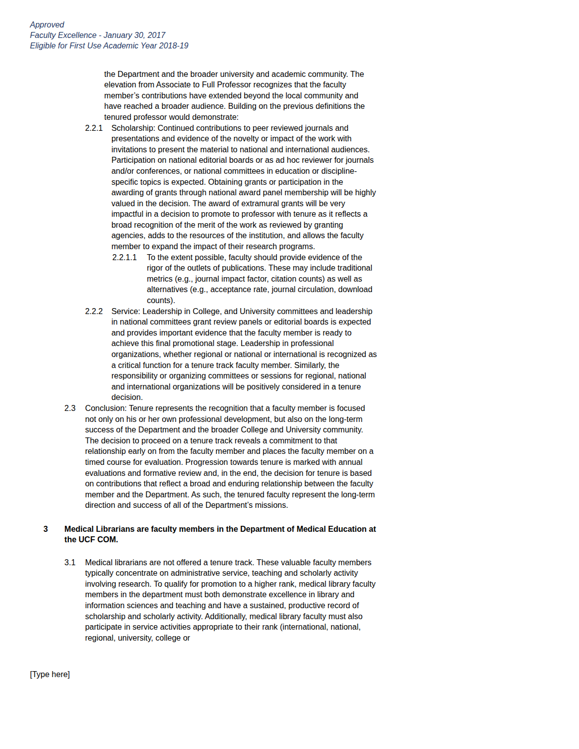Approved
Faculty Excellence - January 30, 2017
Eligible for First Use Academic Year 2018-19
the Department and the broader university and academic community. The elevation from Associate to Full Professor recognizes that the faculty member’s contributions have extended beyond the local community and have reached a broader audience. Building on the previous definitions the tenured professor would demonstrate:
2.2.1
Scholarship: Continued contributions to peer reviewed journals and presentations and evidence of the novelty or impact of the work with invitations to present the material to national and international audiences. Participation on national editorial boards or as ad hoc reviewer for journals and/or conferences, or national committees in education or discipline-specific topics is expected. Obtaining grants or participation in the awarding of grants through national award panel membership will be highly valued in the decision. The award of extramural grants will be very impactful in a decision to promote to professor with tenure as it reflects a broad recognition of the merit of the work as reviewed by granting agencies, adds to the resources of the institution, and allows the faculty member to expand the impact of their research programs.
2.2.1.1
To the extent possible, faculty should provide evidence of the rigor of the outlets of publications. These may include traditional metrics (e.g., journal impact factor, citation counts) as well as alternatives (e.g., acceptance rate, journal circulation, download counts).
2.2.2
Service: Leadership in College, and University committees and leadership in national committees grant review panels or editorial boards is expected and provides important evidence that the faculty member is ready to achieve this final promotional stage. Leadership in professional organizations, whether regional or national or international is recognized as a critical function for a tenure track faculty member. Similarly, the responsibility or organizing committees or sessions for regional, national and international organizations will be positively considered in a tenure decision.
2.3
Conclusion: Tenure represents the recognition that a faculty member is focused not only on his or her own professional development, but also on the long-term success of the Department and the broader College and University community. The decision to proceed on a tenure track reveals a commitment to that relationship early on from the faculty member and places the faculty member on a timed course for evaluation. Progression towards tenure is marked with annual evaluations and formative review and, in the end, the decision for tenure is based on contributions that reflect a broad and enduring relationship between the faculty member and the Department. As such, the tenured faculty represent the long-term direction and success of all of the Department’s missions.
3
Medical Librarians are faculty members in the Department of Medical Education at the UCF COM.
3.1
Medical librarians are not offered a tenure track. These valuable faculty members typically concentrate on administrative service, teaching and scholarly activity involving research. To qualify for promotion to a higher rank, medical library faculty members in the department must both demonstrate excellence in library and information sciences and teaching and have a sustained, productive record of scholarship and scholarly activity. Additionally, medical library faculty must also participate in service activities appropriate to their rank (international, national, regional, university, college or
[Type here]